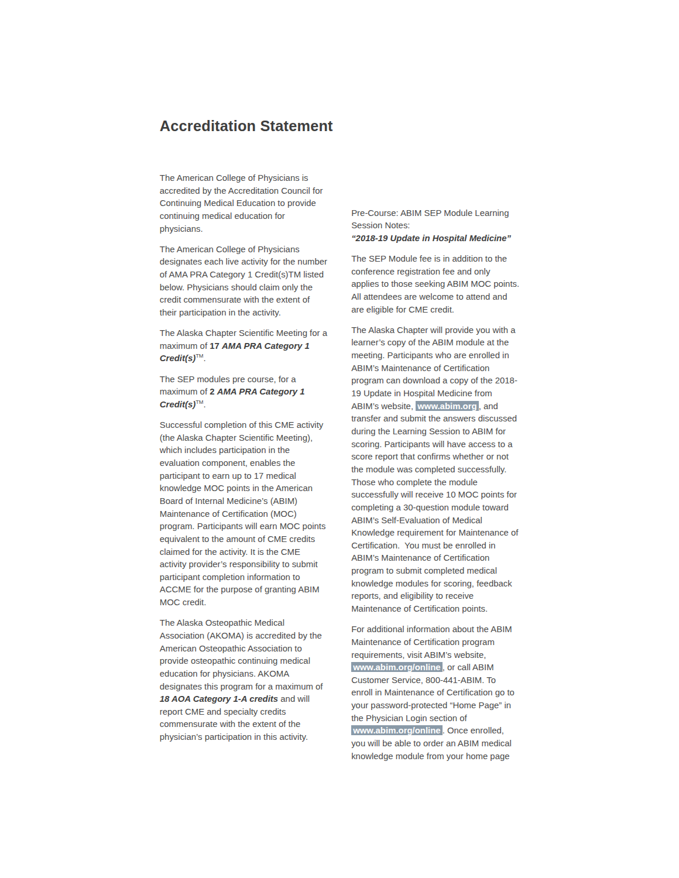Accreditation Statement
The American College of Physicians is accredited by the Accreditation Council for Continuing Medical Education to provide continuing medical education for physicians.
The American College of Physicians designates each live activity for the number of AMA PRA Category 1 Credit(s)TM listed below. Physicians should claim only the credit commensurate with the extent of their participation in the activity.
The Alaska Chapter Scientific Meeting for a maximum of 17 AMA PRA Category 1 Credit(s)TM.
The SEP modules pre course, for a maximum of 2 AMA PRA Category 1 Credit(s)TM.
Successful completion of this CME activity (the Alaska Chapter Scientific Meeting), which includes participation in the evaluation component, enables the participant to earn up to 17 medical knowledge MOC points in the American Board of Internal Medicine’s (ABIM) Maintenance of Certification (MOC) program. Participants will earn MOC points equivalent to the amount of CME credits claimed for the activity. It is the CME activity provider’s responsibility to submit participant completion information to ACCME for the purpose of granting ABIM MOC credit.
The Alaska Osteopathic Medical Association (AKOMA) is accredited by the American Osteopathic Association to provide osteopathic continuing medical education for physicians. AKOMA designates this program for a maximum of 18 AOA Category 1-A credits and will report CME and specialty credits commensurate with the extent of the physician’s participation in this activity.
Pre-Course: ABIM SEP Module Learning Session Notes:
“2018-19 Update in Hospital Medicine”
The SEP Module fee is in addition to the conference registration fee and only applies to those seeking ABIM MOC points. All attendees are welcome to attend and are eligible for CME credit.
The Alaska Chapter will provide you with a learner’s copy of the ABIM module at the meeting. Participants who are enrolled in ABIM’s Maintenance of Certification program can download a copy of the 2018-19 Update in Hospital Medicine from ABIM’s website, www.abim.org, and transfer and submit the answers discussed during the Learning Session to ABIM for scoring. Participants will have access to a score report that confirms whether or not the module was completed successfully. Those who complete the module successfully will receive 10 MOC points for completing a 30-question module toward ABIM’s Self-Evaluation of Medical Knowledge requirement for Maintenance of Certification. You must be enrolled in ABIM’s Maintenance of Certification program to submit completed medical knowledge modules for scoring, feedback reports, and eligibility to receive Maintenance of Certification points.
For additional information about the ABIM Maintenance of Certification program requirements, visit ABIM’s website, www.abim.org/online, or call ABIM Customer Service, 800-441-ABIM. To enroll in Maintenance of Certification go to your password-protected “Home Page” in the Physician Login section of www.abim.org/online. Once enrolled, you will be able to order an ABIM medical knowledge module from your home page